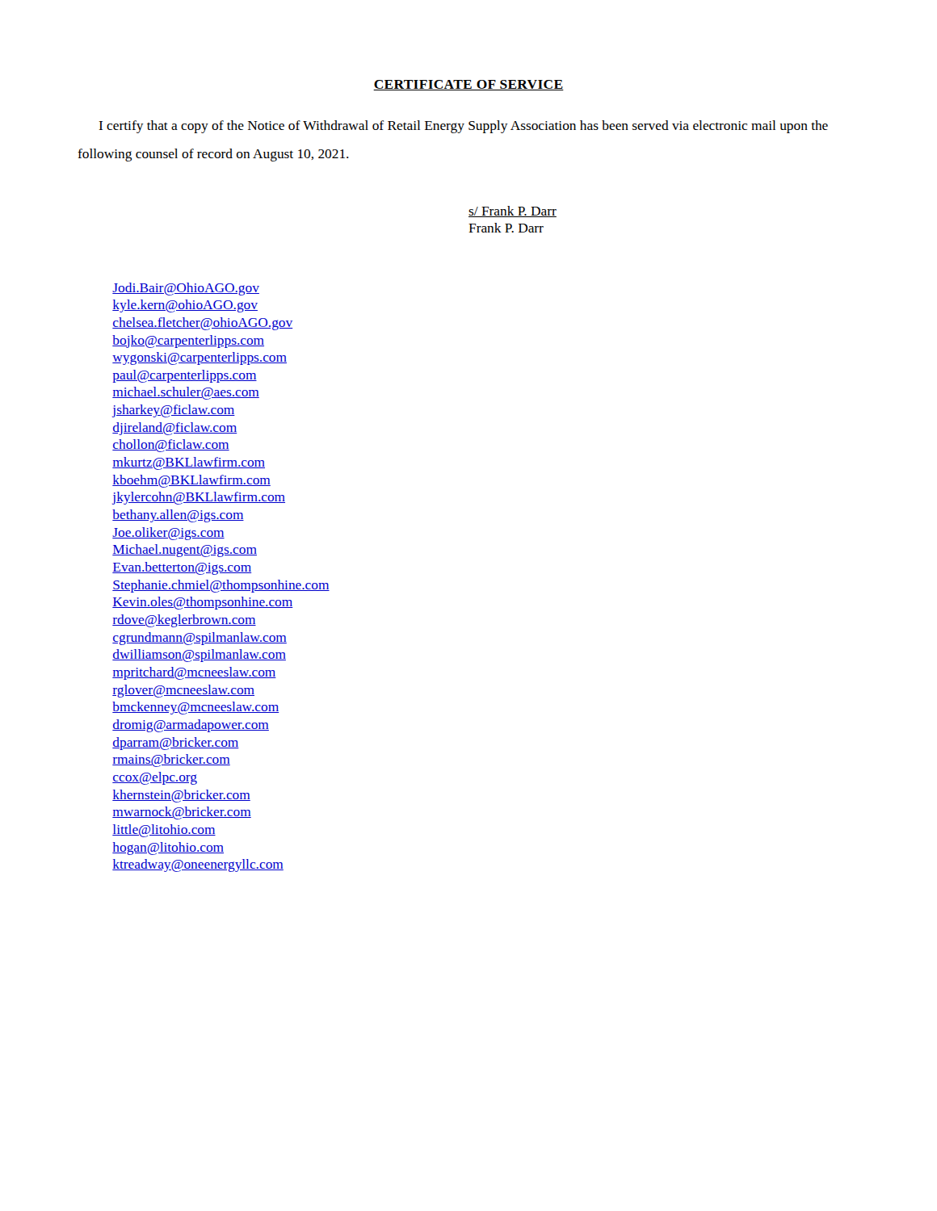CERTIFICATE OF SERVICE
I certify that a copy of the Notice of Withdrawal of Retail Energy Supply Association has been served via electronic mail upon the following counsel of record on August 10, 2021.
s/ Frank P. Darr
Frank P. Darr
Jodi.Bair@OhioAGO.gov
kyle.kern@ohioAGO.gov
chelsea.fletcher@ohioAGO.gov
bojko@carpenterlipps.com
wygonski@carpenterlipps.com
paul@carpenterlipps.com
michael.schuler@aes.com
jsharkey@ficlaw.com
djireland@ficlaw.com
chollon@ficlaw.com
mkurtz@BKLlawfirm.com
kboehm@BKLlawfirm.com
jkylercohn@BKLlawfirm.com
bethany.allen@igs.com
Joe.oliker@igs.com
Michael.nugent@igs.com
Evan.betterton@igs.com
Stephanie.chmiel@thompsonhine.com
Kevin.oles@thompsonhine.com
rdove@keglerbrown.com
cgrundmann@spilmanlaw.com
dwilliamson@spilmanlaw.com
mpritchard@mcneeslaw.com
rglover@mcneeslaw.com
bmckenney@mcneeslaw.com
dromig@armadapower.com
dparram@bricker.com
rmains@bricker.com
ccox@elpc.org
khernstein@bricker.com
mwarnock@bricker.com
little@litohio.com
hogan@litohio.com
ktreadway@oneenergyllc.com